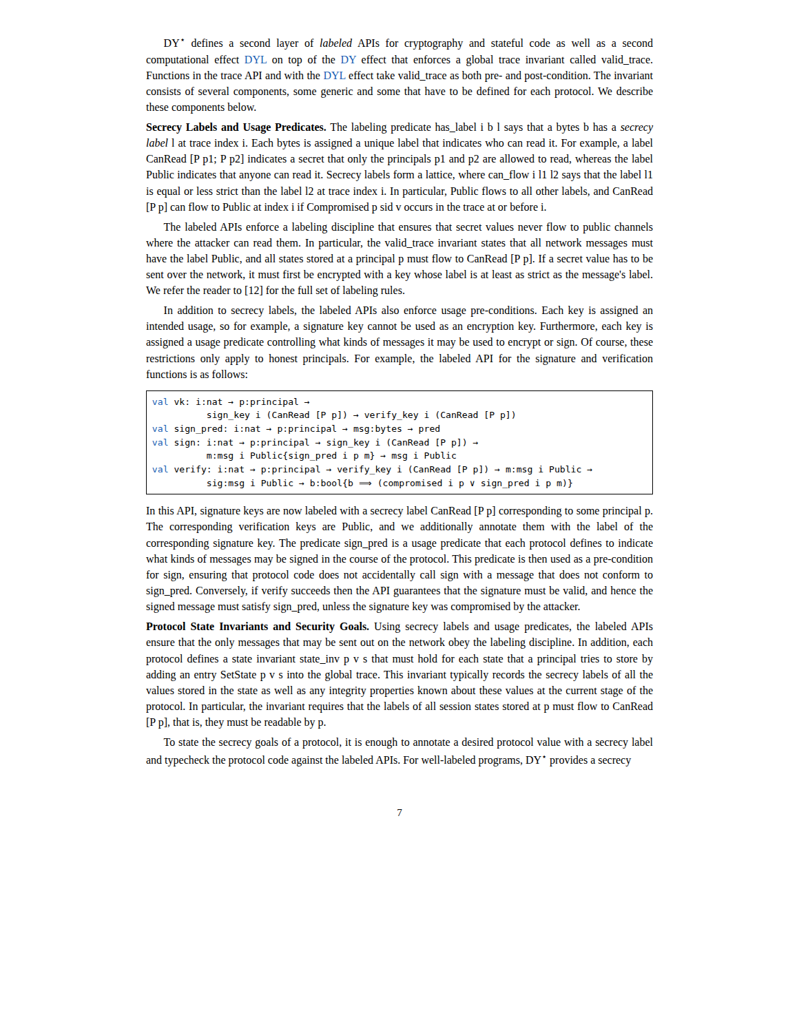DY⋆ defines a second layer of labeled APIs for cryptography and stateful code as well as a second computational effect DYL on top of the DY effect that enforces a global trace invariant called valid_trace. Functions in the trace API and with the DYL effect take valid_trace as both pre- and post-condition. The invariant consists of several components, some generic and some that have to be defined for each protocol. We describe these components below.
Secrecy Labels and Usage Predicates. The labeling predicate has_label i b l says that a bytes b has a secrecy label l at trace index i. Each bytes is assigned a unique label that indicates who can read it. For example, a label CanRead [P p1; P p2] indicates a secret that only the principals p1 and p2 are allowed to read, whereas the label Public indicates that anyone can read it. Secrecy labels form a lattice, where can_flow i l1 l2 says that the label l1 is equal or less strict than the label l2 at trace index i. In particular, Public flows to all other labels, and CanRead [P p] can flow to Public at index i if Compromised p sid v occurs in the trace at or before i.
The labeled APIs enforce a labeling discipline that ensures that secret values never flow to public channels where the attacker can read them. In particular, the valid_trace invariant states that all network messages must have the label Public, and all states stored at a principal p must flow to CanRead [P p]. If a secret value has to be sent over the network, it must first be encrypted with a key whose label is at least as strict as the message's label. We refer the reader to [12] for the full set of labeling rules.
In addition to secrecy labels, the labeled APIs also enforce usage pre-conditions. Each key is assigned an intended usage, so for example, a signature key cannot be used as an encryption key. Furthermore, each key is assigned a usage predicate controlling what kinds of messages it may be used to encrypt or sign. Of course, these restrictions only apply to honest principals. For example, the labeled API for the signature and verification functions is as follows:
val vk: i:nat → p:principal → sign_key i (CanRead [P p]) → verify_key i (CanRead [P p]) val sign_pred: i:nat → p:principal → msg:bytes → pred val sign: i:nat → p:principal → sign_key i (CanRead [P p]) → m:msg i Public{sign_pred i p m} → msg i Public val verify: i:nat → p:principal → verify_key i (CanRead [P p]) → m:msg i Public → sig:msg i Public → b:bool{b ⟹ (compromised i p ∨ sign_pred i p m)}
In this API, signature keys are now labeled with a secrecy label CanRead [P p] corresponding to some principal p. The corresponding verification keys are Public, and we additionally annotate them with the label of the corresponding signature key. The predicate sign_pred is a usage predicate that each protocol defines to indicate what kinds of messages may be signed in the course of the protocol. This predicate is then used as a pre-condition for sign, ensuring that protocol code does not accidentally call sign with a message that does not conform to sign_pred. Conversely, if verify succeeds then the API guarantees that the signature must be valid, and hence the signed message must satisfy sign_pred, unless the signature key was compromised by the attacker.
Protocol State Invariants and Security Goals. Using secrecy labels and usage predicates, the labeled APIs ensure that the only messages that may be sent out on the network obey the labeling discipline. In addition, each protocol defines a state invariant state_inv p v s that must hold for each state that a principal tries to store by adding an entry SetState p v s into the global trace. This invariant typically records the secrecy labels of all the values stored in the state as well as any integrity properties known about these values at the current stage of the protocol. In particular, the invariant requires that the labels of all session states stored at p must flow to CanRead [P p], that is, they must be readable by p.
To state the secrecy goals of a protocol, it is enough to annotate a desired protocol value with a secrecy label and typecheck the protocol code against the labeled APIs. For well-labeled programs, DY⋆ provides a secrecy
7